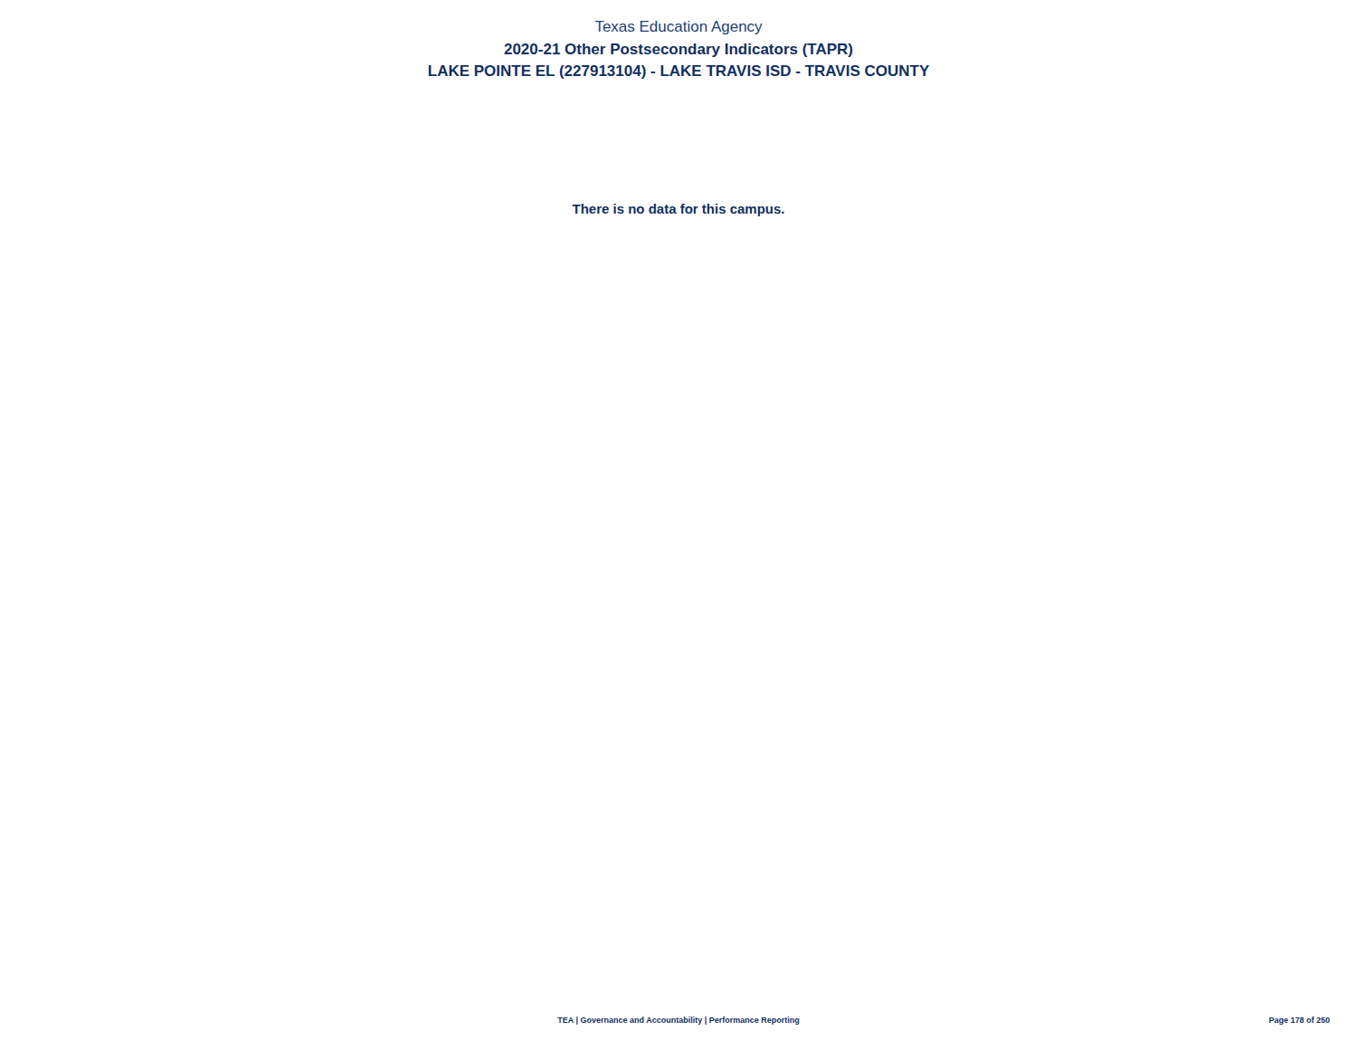Texas Education Agency
2020-21 Other Postsecondary Indicators (TAPR)
LAKE POINTE EL (227913104) - LAKE TRAVIS ISD - TRAVIS COUNTY
There is no data for this campus.
TEA | Governance and Accountability | Performance Reporting Page 178 of 250